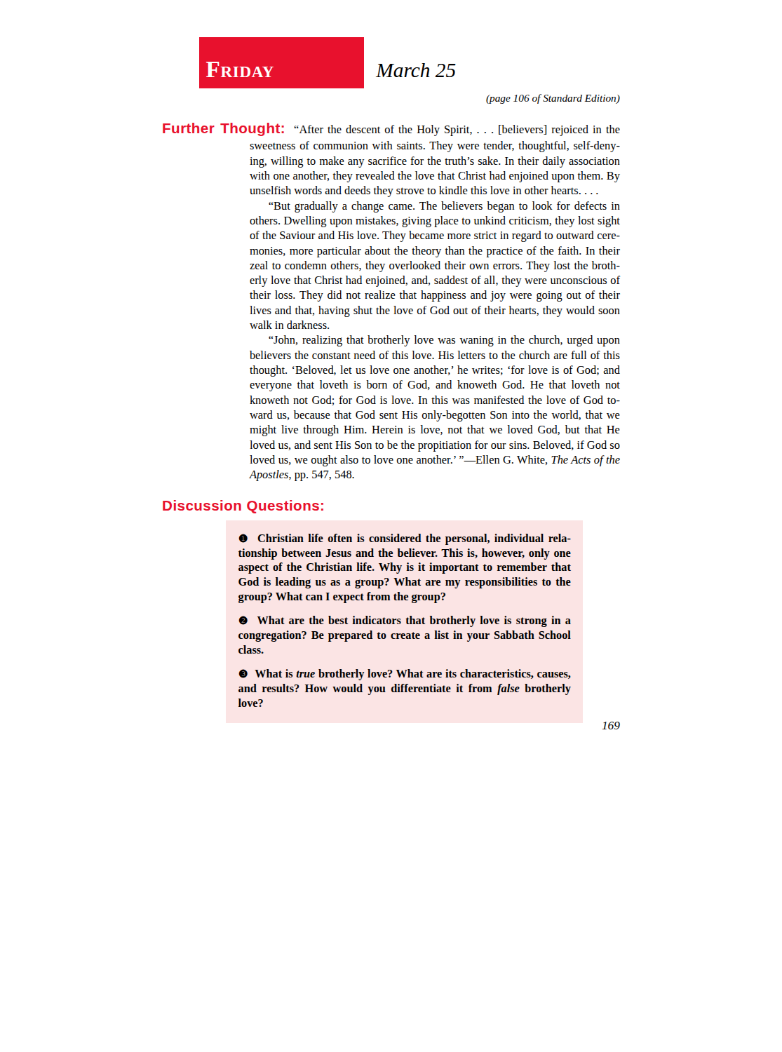Friday March 25
(page 106 of Standard Edition)
Further Thought: “After the descent of the Holy Spirit, . . . [believers] rejoiced in the sweetness of communion with saints. They were tender, thoughtful, self-denying, willing to make any sacrifice for the truth’s sake. In their daily association with one another, they revealed the love that Christ had enjoined upon them. By unselfish words and deeds they strove to kindle this love in other hearts. . . .
“But gradually a change came. The believers began to look for defects in others. Dwelling upon mistakes, giving place to unkind criticism, they lost sight of the Saviour and His love. They became more strict in regard to outward ceremonies, more particular about the theory than the practice of the faith. In their zeal to condemn others, they overlooked their own errors. They lost the brotherly love that Christ had enjoined, and, saddest of all, they were unconscious of their loss. They did not realize that happiness and joy were going out of their lives and that, having shut the love of God out of their hearts, they would soon walk in darkness.
“John, realizing that brotherly love was waning in the church, urged upon believers the constant need of this love. His letters to the church are full of this thought. ‘Beloved, let us love one another,’ he writes; ‘for love is of God; and everyone that loveth is born of God, and knoweth God. He that loveth not knoweth not God; for God is love. In this was manifested the love of God toward us, because that God sent His only-begotten Son into the world, that we might live through Him. Herein is love, not that we loved God, but that He loved us, and sent His Son to be the propitiation for our sins. Beloved, if God so loved us, we ought also to love one another.’ ”—Ellen G. White, The Acts of the Apostles, pp. 547, 548.
Discussion Questions:
❶ Christian life often is considered the personal, individual relationship between Jesus and the believer. This is, however, only one aspect of the Christian life. Why is it important to remember that God is leading us as a group? What are my responsibilities to the group? What can I expect from the group?
❷ What are the best indicators that brotherly love is strong in a congregation? Be prepared to create a list in your Sabbath School class.
❸ What is true brotherly love? What are its characteristics, causes, and results? How would you differentiate it from false brotherly love?
169